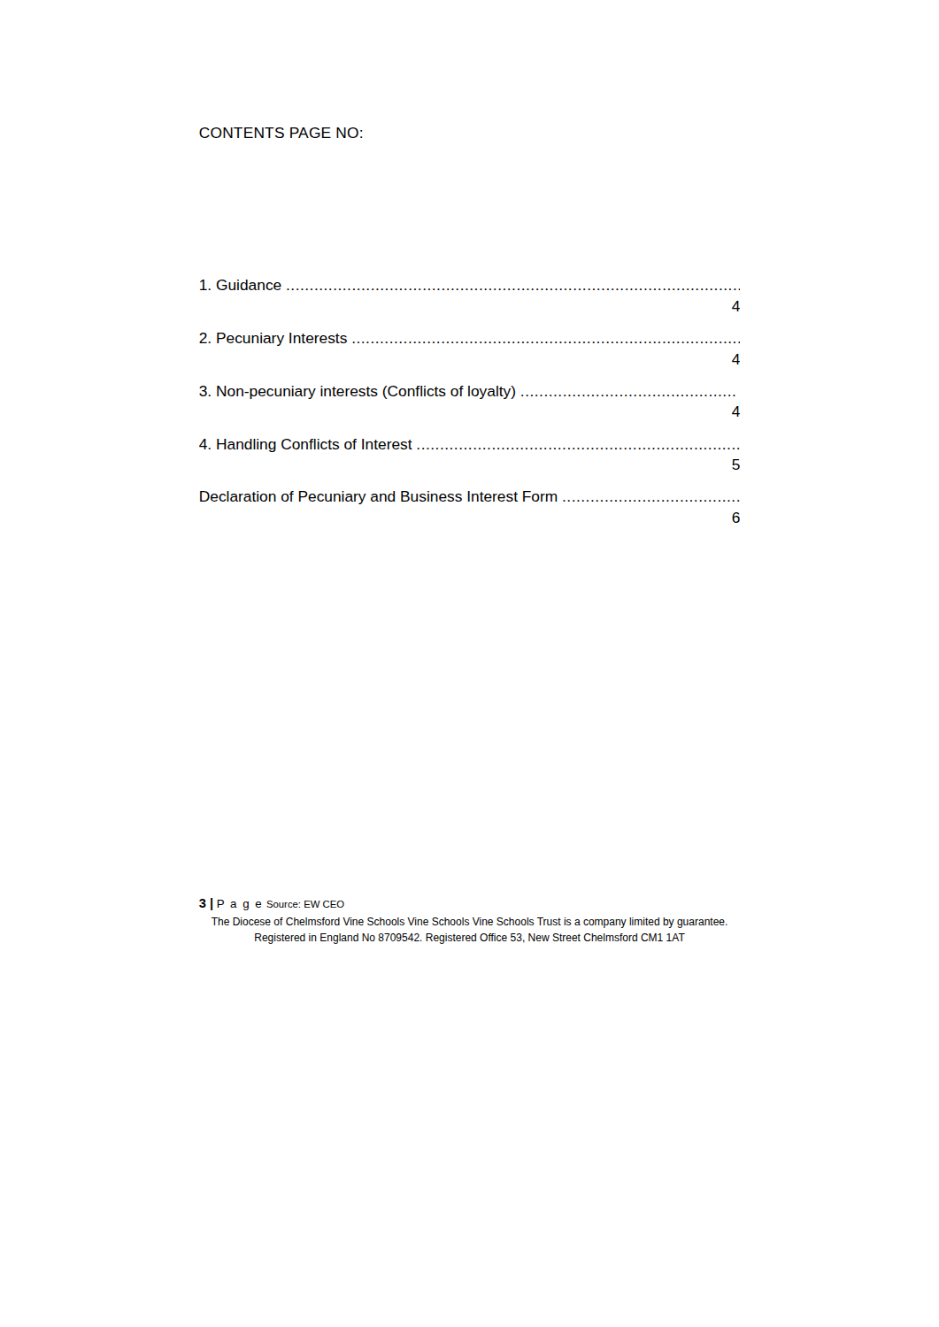CONTENTS PAGE NO:
1. Guidance ....................................................................................................... 4
2. Pecuniary Interests ......................................................................................... 4
3. Non-pecuniary interests (Conflicts of loyalty) .............................................. 4
4. Handling Conflicts of Interest ......................................................................... 5
Declaration of Pecuniary and Business Interest Form ........................................ 6
3 | P a g e Source: EW CEO
The Diocese of Chelmsford Vine Schools Vine Schools Vine Schools Trust is a company limited by guarantee.
Registered in England No 8709542. Registered Office 53, New Street Chelmsford CM1 1AT